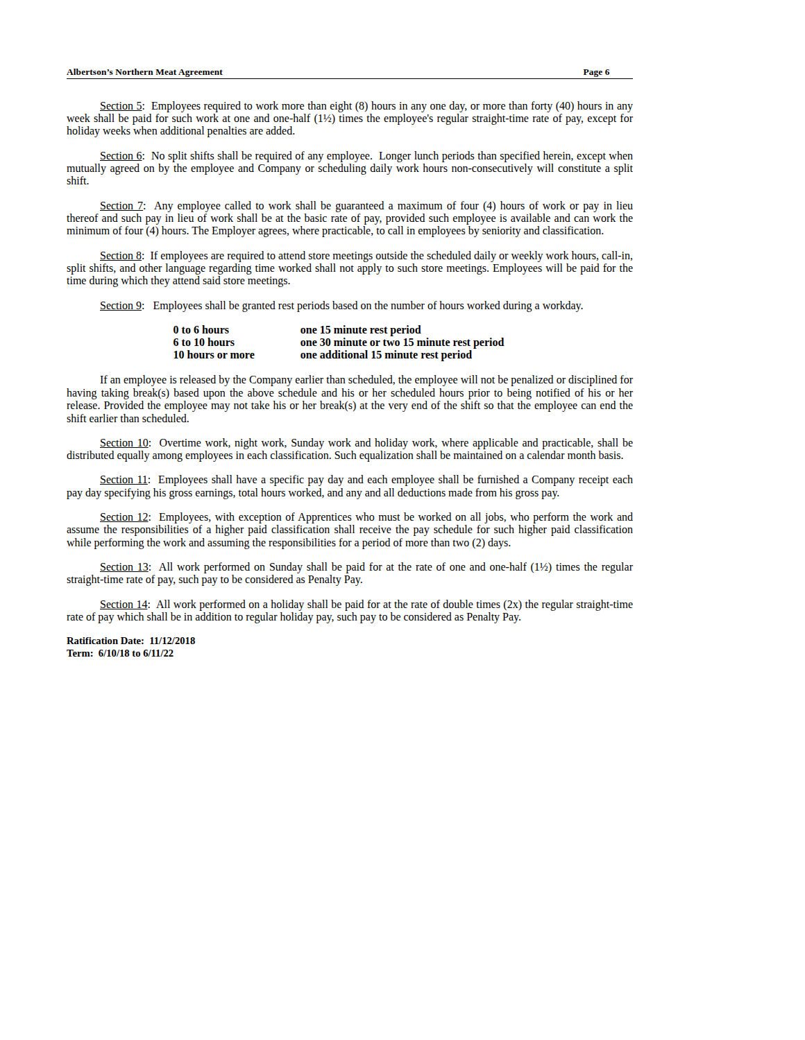Albertson’s Northern Meat Agreement Page 6
Section 5: Employees required to work more than eight (8) hours in any one day, or more than forty (40) hours in any week shall be paid for such work at one and one-half (1½) times the employee's regular straight-time rate of pay, except for holiday weeks when additional penalties are added.
Section 6: No split shifts shall be required of any employee. Longer lunch periods than specified herein, except when mutually agreed on by the employee and Company or scheduling daily work hours non-consecutively will constitute a split shift.
Section 7: Any employee called to work shall be guaranteed a maximum of four (4) hours of work or pay in lieu thereof and such pay in lieu of work shall be at the basic rate of pay, provided such employee is available and can work the minimum of four (4) hours. The Employer agrees, where practicable, to call in employees by seniority and classification.
Section 8: If employees are required to attend store meetings outside the scheduled daily or weekly work hours, call-in, split shifts, and other language regarding time worked shall not apply to such store meetings. Employees will be paid for the time during which they attend said store meetings.
Section 9: Employees shall be granted rest periods based on the number of hours worked during a workday.
| 0 to 6 hours | one 15 minute rest period |
| 6 to 10 hours | one 30 minute or two 15 minute rest period |
| 10 hours or more | one additional 15 minute rest period |
If an employee is released by the Company earlier than scheduled, the employee will not be penalized or disciplined for having taking break(s) based upon the above schedule and his or her scheduled hours prior to being notified of his or her release. Provided the employee may not take his or her break(s) at the very end of the shift so that the employee can end the shift earlier than scheduled.
Section 10: Overtime work, night work, Sunday work and holiday work, where applicable and practicable, shall be distributed equally among employees in each classification. Such equalization shall be maintained on a calendar month basis.
Section 11: Employees shall have a specific pay day and each employee shall be furnished a Company receipt each pay day specifying his gross earnings, total hours worked, and any and all deductions made from his gross pay.
Section 12: Employees, with exception of Apprentices who must be worked on all jobs, who perform the work and assume the responsibilities of a higher paid classification shall receive the pay schedule for such higher paid classification while performing the work and assuming the responsibilities for a period of more than two (2) days.
Section 13: All work performed on Sunday shall be paid for at the rate of one and one-half (1½) times the regular straight-time rate of pay, such pay to be considered as Penalty Pay.
Section 14: All work performed on a holiday shall be paid for at the rate of double times (2x) the regular straight-time rate of pay which shall be in addition to regular holiday pay, such pay to be considered as Penalty Pay.
Ratification Date: 11/12/2018
Term: 6/10/18 to 6/11/22